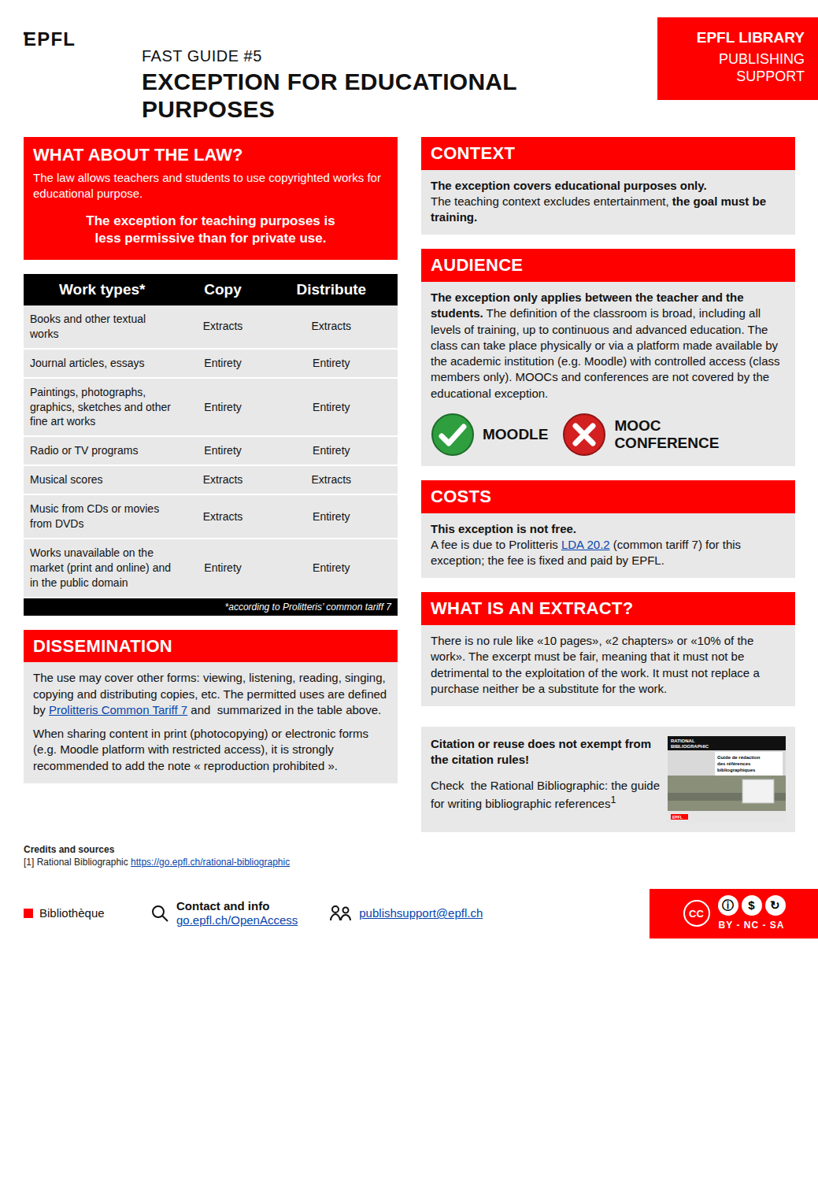EPFL
FAST GUIDE #5
EXCEPTION FOR EDUCATIONAL
PURPOSES
EPFL LIBRARY
PUBLISHING
SUPPORT
WHAT ABOUT THE LAW?
The law allows teachers and students to use copyrighted works for educational purpose.
The exception for teaching purposes is
less permissive than for private use.
| Work types* | Copy | Distribute |
| --- | --- | --- |
| Books and other textual works | Extracts | Extracts |
| Journal articles, essays | Entirety | Entirety |
| Paintings, photographs, graphics, sketches and other fine art works | Entirety | Entirety |
| Radio or TV programs | Entirety | Entirety |
| Musical scores | Extracts | Extracts |
| Music from CDs or movies from DVDs | Extracts | Entirety |
| Works unavailable on the market (print and online) and in the public domain | Entirety | Entirety |
*according to Prolitteris’ common tariff 7
DISSEMINATION
The use may cover other forms: viewing, listening, reading, singing, copying and distributing copies, etc. The permitted uses are defined by Prolitteris Common Tariff 7 and summarized in the table above.
When sharing content in print (photocopying) or electronic forms (e.g. Moodle platform with restricted access), it is strongly recommended to add the note « reproduction prohibited ».
CONTEXT
The exception covers educational purposes only.
The teaching context excludes entertainment, the goal must be training.
AUDIENCE
The exception only applies between the teacher and the students. The definition of the classroom is broad, including all levels of training, up to continuous and advanced education. The class can take place physically or via a platform made available by the academic institution (e.g. Moodle) with controlled access (class members only). MOOCs and conferences are not covered by the educational exception.
MOODLE
MOOC CONFERENCE
COSTS
This exception is not free.
A fee is due to Prolitteris LDA 20.2 (common tariff 7) for this exception; the fee is fixed and paid by EPFL.
WHAT IS AN EXTRACT?
There is no rule like «10 pages», «2 chapters» or «10% of the work». The excerpt must be fair, meaning that it must not be detrimental to the exploitation of the work. It must not replace a purchase neither be a substitute for the work.
Citation or reuse does not exempt from the citation rules!
Check the Rational Bibliographic: the guide for writing bibliographic references1
RATIONAL BIBLIOGRAPHIC Guide de rédaction des références bibliographiques EPFL
Credits and sources
[1] Rational Bibliographic https://go.epfl.ch/rational-bibliographic
Bibliothèque
Contact and info
go.epfl.ch/OpenAccess
publishsupport@epfl.ch
CC
ⓘ
$
↻
BY - NC - SA